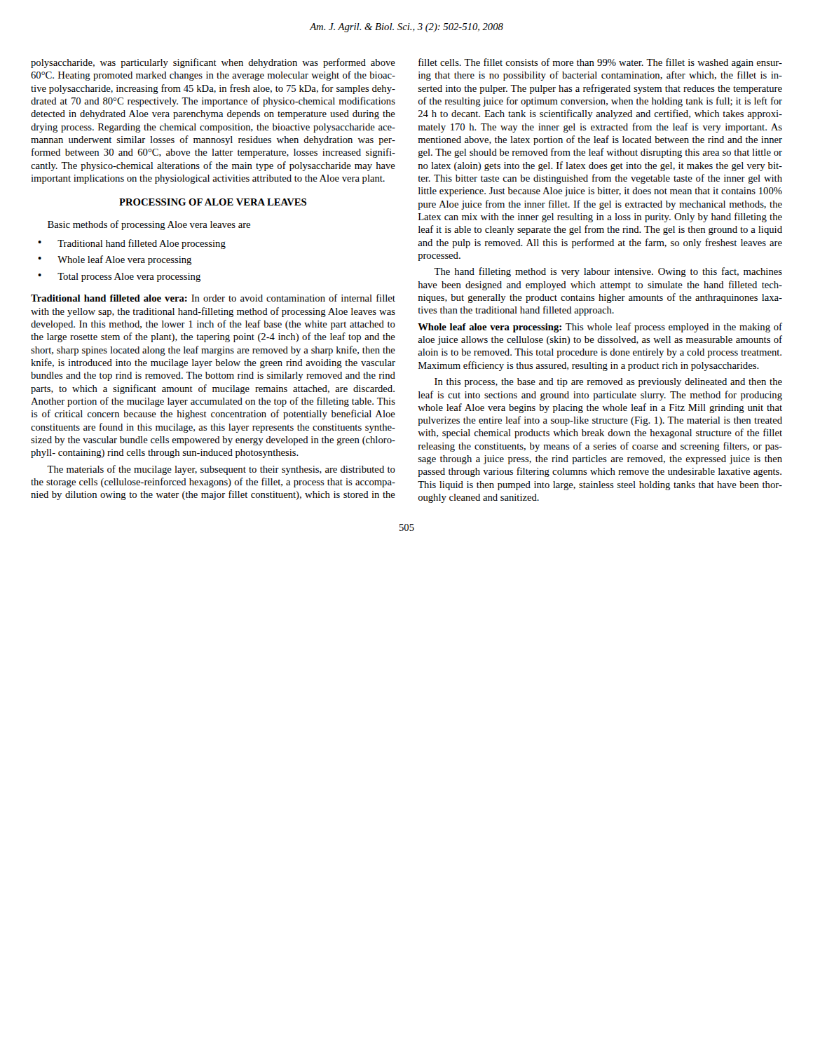Am. J. Agril. & Biol. Sci., 3 (2): 502-510, 2008
polysaccharide, was particularly significant when dehydration was performed above 60°C. Heating promoted marked changes in the average molecular weight of the bioactive polysaccharide, increasing from 45 kDa, in fresh aloe, to 75 kDa, for samples dehydrated at 70 and 80°C respectively. The importance of physico-chemical modifications detected in dehydrated Aloe vera parenchyma depends on temperature used during the drying process. Regarding the chemical composition, the bioactive polysaccharide acemannan underwent similar losses of mannosyl residues when dehydration was performed between 30 and 60°C, above the latter temperature, losses increased significantly. The physico-chemical alterations of the main type of polysaccharide may have important implications on the physiological activities attributed to the Aloe vera plant.
Processing of Aloe Vera Leaves
Basic methods of processing Aloe vera leaves are
Traditional hand filleted Aloe processing
Whole leaf Aloe vera processing
Total process Aloe vera processing
Traditional hand filleted aloe vera: In order to avoid contamination of internal fillet with the yellow sap, the traditional hand-filleting method of processing Aloe leaves was developed. In this method, the lower 1 inch of the leaf base (the white part attached to the large rosette stem of the plant), the tapering point (2-4 inch) of the leaf top and the short, sharp spines located along the leaf margins are removed by a sharp knife, then the knife, is introduced into the mucilage layer below the green rind avoiding the vascular bundles and the top rind is removed. The bottom rind is similarly removed and the rind parts, to which a significant amount of mucilage remains attached, are discarded. Another portion of the mucilage layer accumulated on the top of the filleting table. This is of critical concern because the highest concentration of potentially beneficial Aloe constituents are found in this mucilage, as this layer represents the constituents synthesized by the vascular bundle cells empowered by energy developed in the green (chlorophyll- containing) rind cells through sun-induced photosynthesis.
The materials of the mucilage layer, subsequent to their synthesis, are distributed to the storage cells (cellulose-reinforced hexagons) of the fillet, a process that is accompanied by dilution owing to the water (the major fillet constituent), which is stored in the fillet cells. The fillet consists of more than 99% water. The fillet is washed again ensuring that there is no possibility of bacterial contamination, after which, the fillet is inserted into the pulper. The pulper has a refrigerated system that reduces the temperature of the resulting juice for optimum conversion, when the holding tank is full; it is left for 24 h to decant. Each tank is scientifically analyzed and certified, which takes approximately 170 h. The way the inner gel is extracted from the leaf is very important. As mentioned above, the latex portion of the leaf is located between the rind and the inner gel. The gel should be removed from the leaf without disrupting this area so that little or no latex (aloin) gets into the gel. If latex does get into the gel, it makes the gel very bitter. This bitter taste can be distinguished from the vegetable taste of the inner gel with little experience. Just because Aloe juice is bitter, it does not mean that it contains 100% pure Aloe juice from the inner fillet. If the gel is extracted by mechanical methods, the Latex can mix with the inner gel resulting in a loss in purity. Only by hand filleting the leaf it is able to cleanly separate the gel from the rind. The gel is then ground to a liquid and the pulp is removed. All this is performed at the farm, so only freshest leaves are processed.
The hand filleting method is very labour intensive. Owing to this fact, machines have been designed and employed which attempt to simulate the hand filleted techniques, but generally the product contains higher amounts of the anthraquinones laxatives than the traditional hand filleted approach.
Whole leaf aloe vera processing: This whole leaf process employed in the making of aloe juice allows the cellulose (skin) to be dissolved, as well as measurable amounts of aloin is to be removed. This total procedure is done entirely by a cold process treatment. Maximum efficiency is thus assured, resulting in a product rich in polysaccharides.
In this process, the base and tip are removed as previously delineated and then the leaf is cut into sections and ground into particulate slurry. The method for producing whole leaf Aloe vera begins by placing the whole leaf in a Fitz Mill grinding unit that pulverizes the entire leaf into a soup-like structure (Fig. 1). The material is then treated with, special chemical products which break down the hexagonal structure of the fillet releasing the constituents, by means of a series of coarse and screening filters, or passage through a juice press, the rind particles are removed, the expressed juice is then passed through various filtering columns which remove the undesirable laxative agents. This liquid is then pumped into large, stainless steel holding tanks that have been thoroughly cleaned and sanitized.
505